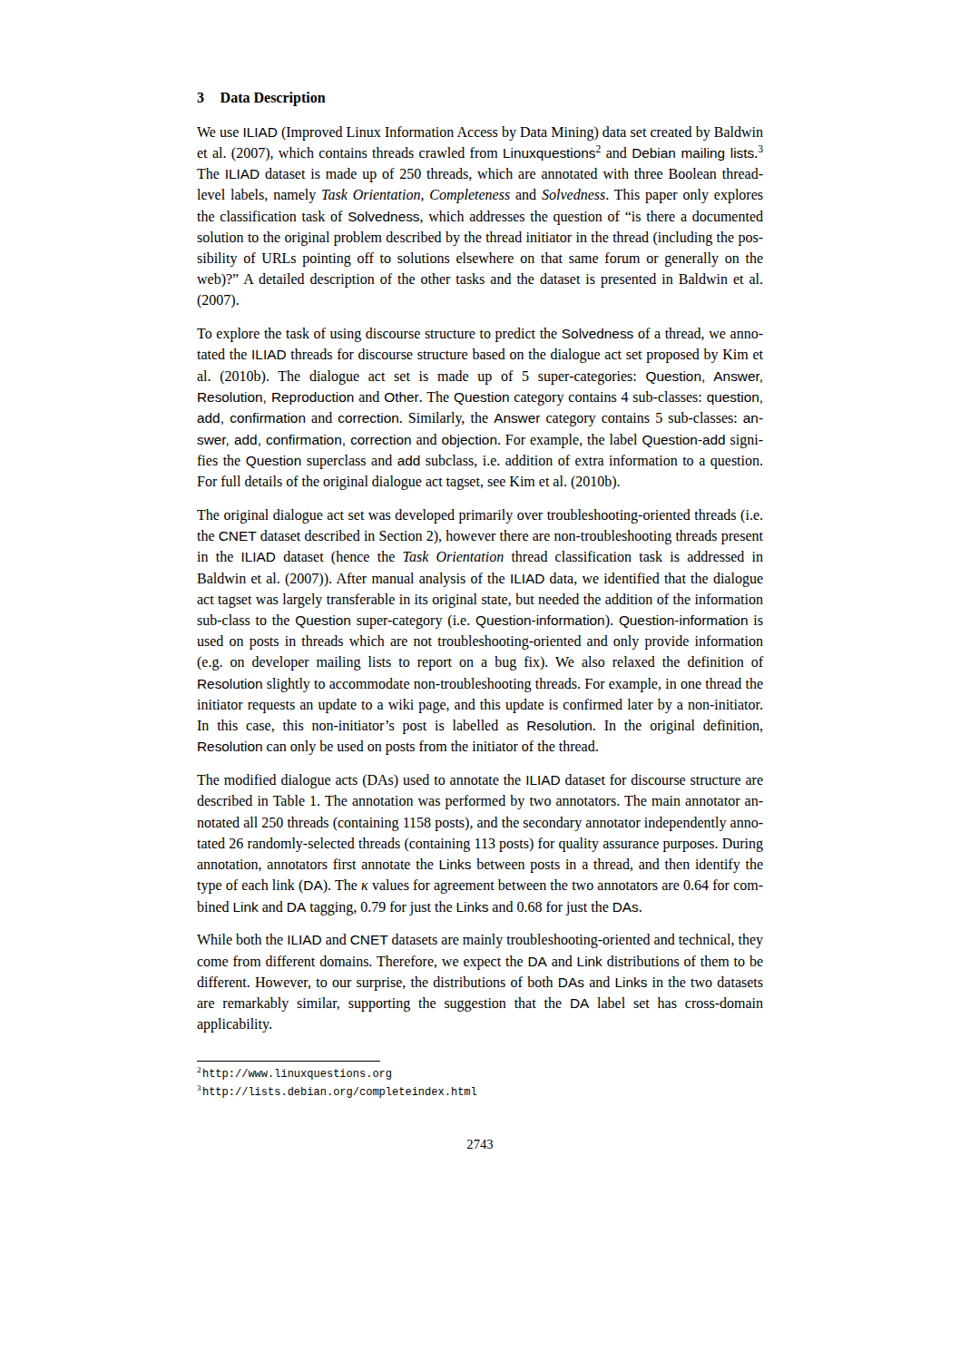3 Data Description
We use ILIAD (Improved Linux Information Access by Data Mining) data set created by Baldwin et al. (2007), which contains threads crawled from Linuxquestions2 and Debian mailing lists.3 The ILIAD dataset is made up of 250 threads, which are annotated with three Boolean thread-level labels, namely Task Orientation, Completeness and Solvedness. This paper only explores the classification task of Solvedness, which addresses the question of “is there a documented solution to the original problem described by the thread initiator in the thread (including the possibility of URLs pointing off to solutions elsewhere on that same forum or generally on the web)?” A detailed description of the other tasks and the dataset is presented in Baldwin et al. (2007).
To explore the task of using discourse structure to predict the Solvedness of a thread, we annotated the ILIAD threads for discourse structure based on the dialogue act set proposed by Kim et al. (2010b). The dialogue act set is made up of 5 super-categories: Question, Answer, Resolution, Reproduction and Other. The Question category contains 4 sub-classes: question, add, confirmation and correction. Similarly, the Answer category contains 5 sub-classes: answer, add, confirmation, correction and objection. For example, the label Question-add signifies the Question superclass and add subclass, i.e. addition of extra information to a question. For full details of the original dialogue act tagset, see Kim et al. (2010b).
The original dialogue act set was developed primarily over troubleshooting-oriented threads (i.e. the CNET dataset described in Section 2), however there are non-troubleshooting threads present in the ILIAD dataset (hence the Task Orientation thread classification task is addressed in Baldwin et al. (2007)). After manual analysis of the ILIAD data, we identified that the dialogue act tagset was largely transferable in its original state, but needed the addition of the information sub-class to the Question super-category (i.e. Question-information). Question-information is used on posts in threads which are not troubleshooting-oriented and only provide information (e.g. on developer mailing lists to report on a bug fix). We also relaxed the definition of Resolution slightly to accommodate non-troubleshooting threads. For example, in one thread the initiator requests an update to a wiki page, and this update is confirmed later by a non-initiator. In this case, this non-initiator’s post is labelled as Resolution. In the original definition, Resolution can only be used on posts from the initiator of the thread.
The modified dialogue acts (DAs) used to annotate the ILIAD dataset for discourse structure are described in Table 1. The annotation was performed by two annotators. The main annotator annotated all 250 threads (containing 1158 posts), and the secondary annotator independently annotated 26 randomly-selected threads (containing 113 posts) for quality assurance purposes. During annotation, annotators first annotate the Links between posts in a thread, and then identify the type of each link (DA). The κ values for agreement between the two annotators are 0.64 for combined Link and DA tagging, 0.79 for just the Links and 0.68 for just the DAs.
While both the ILIAD and CNET datasets are mainly troubleshooting-oriented and technical, they come from different domains. Therefore, we expect the DA and Link distributions of them to be different. However, to our surprise, the distributions of both DAs and Links in the two datasets are remarkably similar, supporting the suggestion that the DA label set has cross-domain applicability.
2http://www.linuxquestions.org
3http://lists.debian.org/completeindex.html
2743